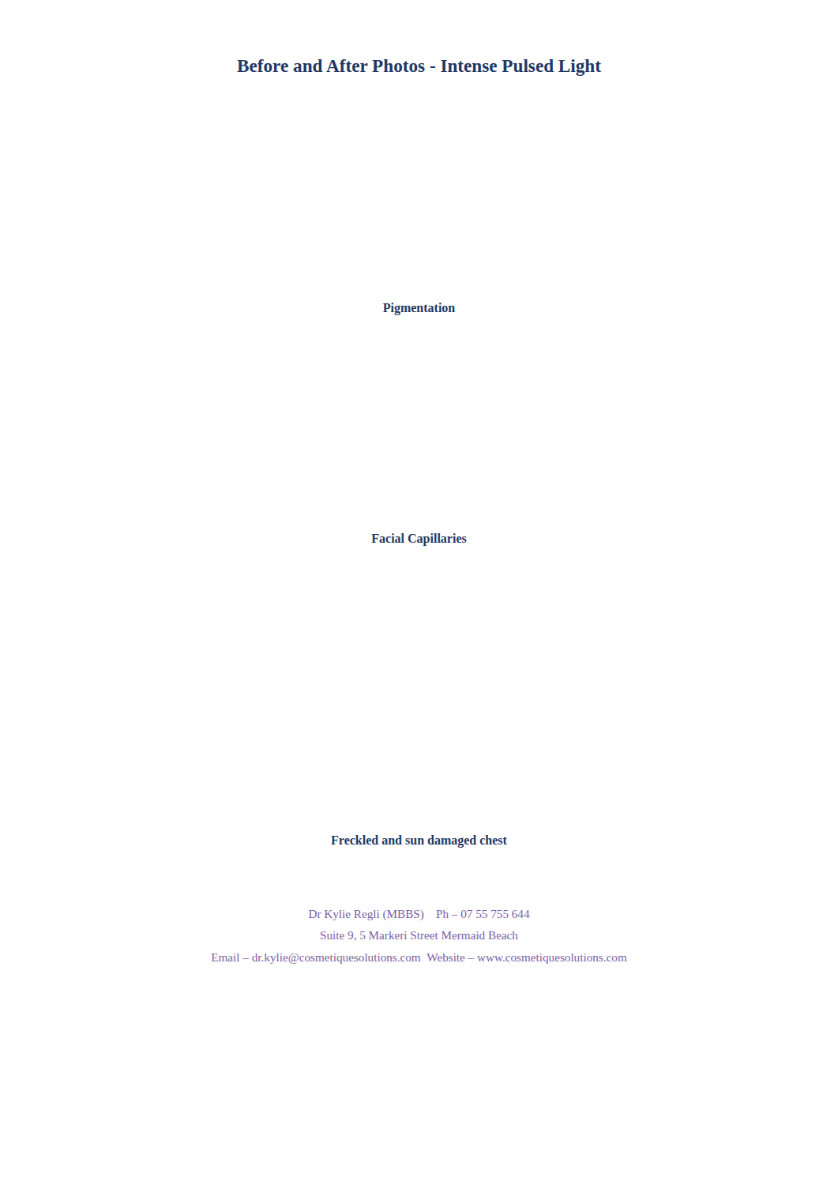Before and After Photos - Intense Pulsed Light
Pigmentation
Facial Capillaries
Freckled and sun damaged chest
Dr Kylie Regli (MBBS) Ph – 07 55 755 644
Suite 9, 5 Markeri Street Mermaid Beach
Email – dr.kylie@cosmetiquesolutions.com Website – www.cosmetiquesolutions.com